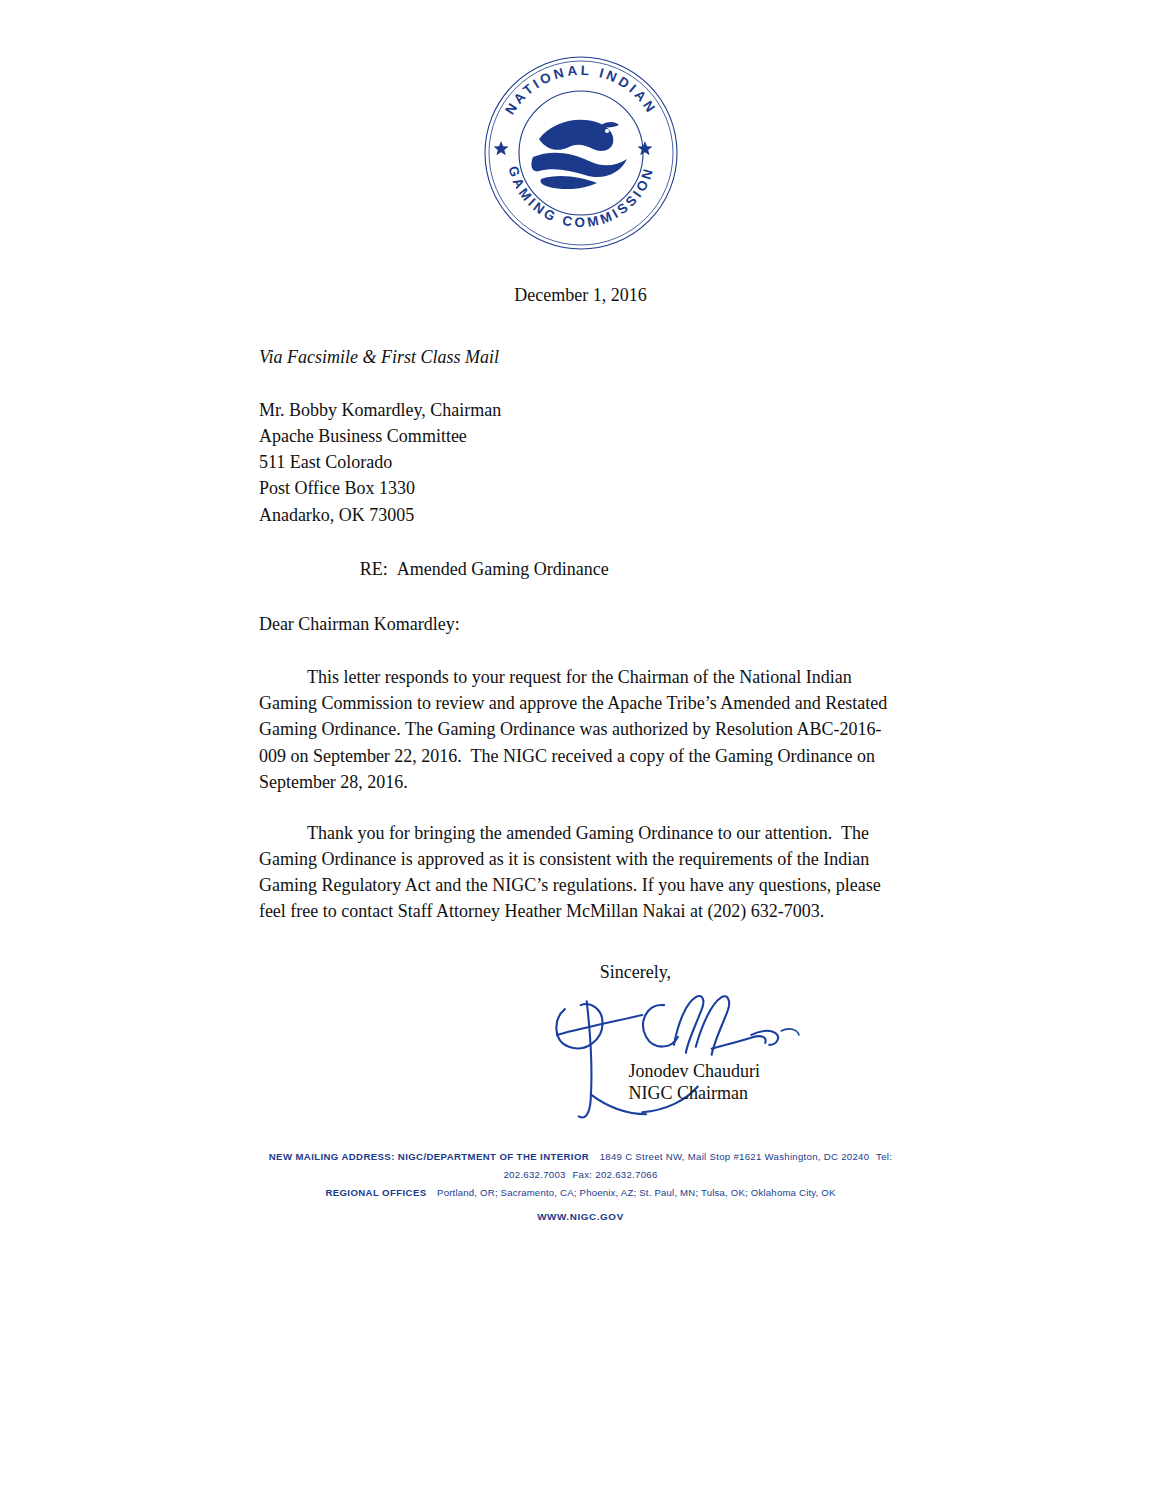NATIONAL INDIAN GAMING COMMISSION
December 1, 2016
Via Facsimile & First Class Mail
Mr. Bobby Komardley, Chairman
Apache Business Committee
511 East Colorado
Post Office Box 1330
Anadarko, OK 73005
RE: Amended Gaming Ordinance
Dear Chairman Komardley:
This letter responds to your request for the Chairman of the National Indian Gaming Commission to review and approve the Apache Tribe’s Amended and Restated Gaming Ordinance. The Gaming Ordinance was authorized by Resolution ABC-2016-009 on September 22, 2016. The NIGC received a copy of the Gaming Ordinance on September 28, 2016.
Thank you for bringing the amended Gaming Ordinance to our attention. The Gaming Ordinance is approved as it is consistent with the requirements of the Indian Gaming Regulatory Act and the NIGC’s regulations. If you have any questions, please feel free to contact Staff Attorney Heather McMillan Nakai at (202) 632-7003.
Sincerely,
Jonodev Chauduri
NIGC Chairman
NEW MAILING ADDRESS: NIGC/DEPARTMENT OF THE INTERIOR 1849 C Street NW, Mail Stop #1621 Washington, DC 20240 Tel: 202.632.7003 Fax: 202.632.7066
REGIONAL OFFICES Portland, OR; Sacramento, CA; Phoenix, AZ; St. Paul, MN; Tulsa, OK; Oklahoma City, OK
WWW.NIGC.GOV